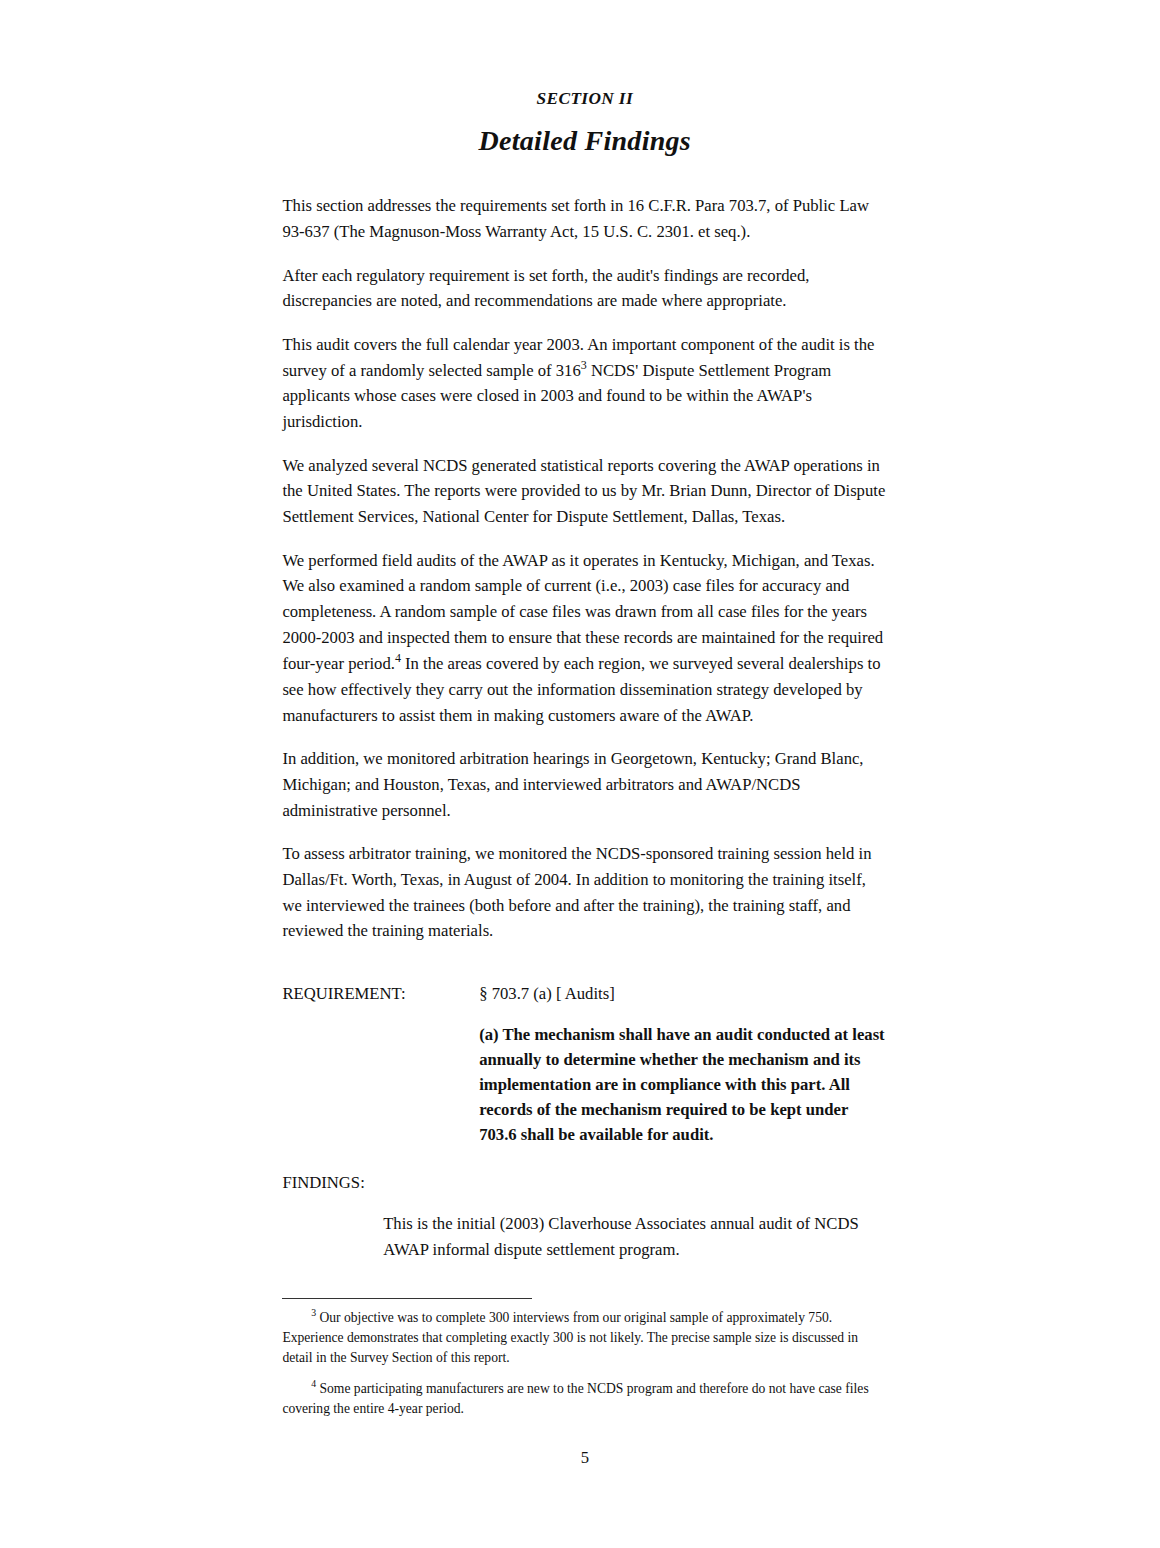SECTION II
Detailed Findings
This section addresses the requirements set forth in 16 C.F.R. Para 703.7, of Public Law 93-637 (The Magnuson-Moss Warranty Act, 15 U.S. C. 2301. et seq.).
After each regulatory requirement is set forth, the audit's findings are recorded, discrepancies are noted, and recommendations are made where appropriate.
This audit covers the full calendar year 2003. An important component of the audit is the survey of a randomly selected sample of 3163 NCDS' Dispute Settlement Program applicants whose cases were closed in 2003 and found to be within the AWAP's jurisdiction.
We analyzed several NCDS generated statistical reports covering the AWAP operations in the United States. The reports were provided to us by Mr. Brian Dunn, Director of Dispute Settlement Services, National Center for Dispute Settlement, Dallas, Texas.
We performed field audits of the AWAP as it operates in Kentucky, Michigan, and Texas. We also examined a random sample of current (i.e., 2003) case files for accuracy and completeness. A random sample of case files was drawn from all case files for the years 2000-2003 and inspected them to ensure that these records are maintained for the required four-year period.4 In the areas covered by each region, we surveyed several dealerships to see how effectively they carry out the information dissemination strategy developed by manufacturers to assist them in making customers aware of the AWAP.
In addition, we monitored arbitration hearings in Georgetown, Kentucky; Grand Blanc, Michigan; and Houston, Texas, and interviewed arbitrators and AWAP/NCDS administrative personnel.
To assess arbitrator training, we monitored the NCDS-sponsored training session held in Dallas/Ft. Worth, Texas, in August of 2004. In addition to monitoring the training itself, we interviewed the trainees (both before and after the training), the training staff, and reviewed the training materials.
REQUIREMENT:§ 703.7 (a) [ Audits]
(a) The mechanism shall have an audit conducted at least annually to determine whether the mechanism and its implementation are in compliance with this part. All records of the mechanism required to be kept under 703.6 shall be available for audit.
FINDINGS:
This is the initial (2003) Claverhouse Associates annual audit of NCDS AWAP informal dispute settlement program.
3 Our objective was to complete 300 interviews from our original sample of approximately 750. Experience demonstrates that completing exactly 300 is not likely. The precise sample size is discussed in detail in the Survey Section of this report.
4 Some participating manufacturers are new to the NCDS program and therefore do not have case files covering the entire 4-year period.
5